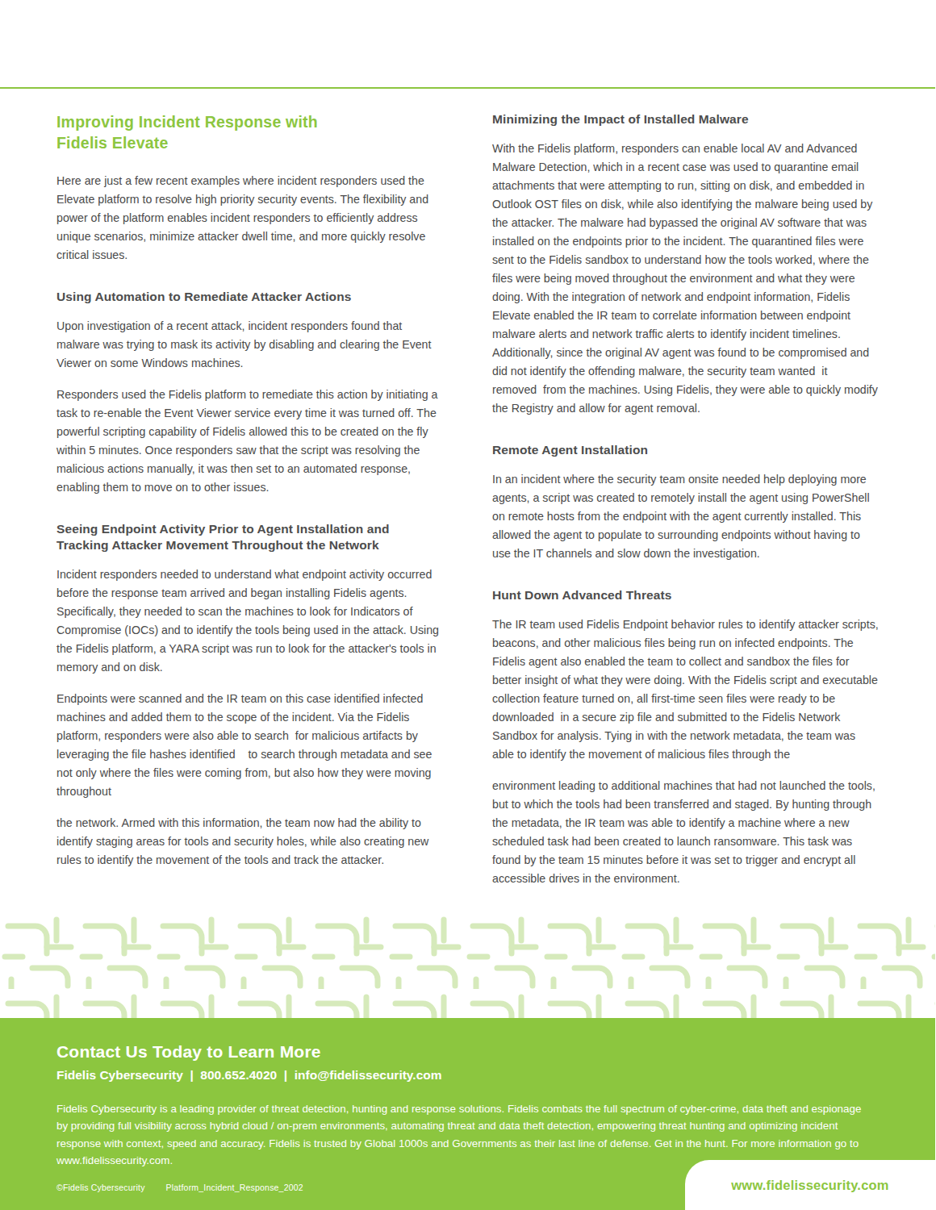Improving Incident Response with
Fidelis Elevate
Here are just a few recent examples where incident responders used the Elevate platform to resolve high priority security events. The flexibility and power of the platform enables incident responders to efficiently address unique scenarios, minimize attacker dwell time, and more quickly resolve critical issues.
Using Automation to Remediate Attacker Actions
Upon investigation of a recent attack, incident responders found that malware was trying to mask its activity by disabling and clearing the Event Viewer on some Windows machines.
Responders used the Fidelis platform to remediate this action by initiating a task to re-enable the Event Viewer service every time it was turned off. The powerful scripting capability of Fidelis allowed this to be created on the fly within 5 minutes. Once responders saw that the script was resolving the malicious actions manually, it was then set to an automated response, enabling them to move on to other issues.
Seeing Endpoint Activity Prior to Agent Installation and Tracking Attacker Movement Throughout the Network
Incident responders needed to understand what endpoint activity occurred before the response team arrived and began installing Fidelis agents. Specifically, they needed to scan the machines to look for Indicators of Compromise (IOCs) and to identify the tools being used in the attack. Using the Fidelis platform, a YARA script was run to look for the attacker's tools in memory and on disk.
Endpoints were scanned and the IR team on this case identified infected machines and added them to the scope of the incident. Via the Fidelis platform, responders were also able to search for malicious artifacts by leveraging the file hashes identified to search through metadata and see not only where the files were coming from, but also how they were moving throughout
the network. Armed with this information, the team now had the ability to identify staging areas for tools and security holes, while also creating new rules to identify the movement of the tools and track the attacker.
Minimizing the Impact of Installed Malware
With the Fidelis platform, responders can enable local AV and Advanced Malware Detection, which in a recent case was used to quarantine email attachments that were attempting to run, sitting on disk, and embedded in Outlook OST files on disk, while also identifying the malware being used by the attacker. The malware had bypassed the original AV software that was installed on the endpoints prior to the incident. The quarantined files were sent to the Fidelis sandbox to understand how the tools worked, where the files were being moved throughout the environment and what they were doing. With the integration of network and endpoint information, Fidelis Elevate enabled the IR team to correlate information between endpoint malware alerts and network traffic alerts to identify incident timelines. Additionally, since the original AV agent was found to be compromised and did not identify the offending malware, the security team wanted it removed from the machines. Using Fidelis, they were able to quickly modify the Registry and allow for agent removal.
Remote Agent Installation
In an incident where the security team onsite needed help deploying more agents, a script was created to remotely install the agent using PowerShell on remote hosts from the endpoint with the agent currently installed. This allowed the agent to populate to surrounding endpoints without having to use the IT channels and slow down the investigation.
Hunt Down Advanced Threats
The IR team used Fidelis Endpoint behavior rules to identify attacker scripts, beacons, and other malicious files being run on infected endpoints. The Fidelis agent also enabled the team to collect and sandbox the files for better insight of what they were doing. With the Fidelis script and executable collection feature turned on, all first-time seen files were ready to be downloaded in a secure zip file and submitted to the Fidelis Network Sandbox for analysis. Tying in with the network metadata, the team was able to identify the movement of malicious files through the
environment leading to additional machines that had not launched the tools, but to which the tools had been transferred and staged. By hunting through the metadata, the IR team was able to identify a machine where a new scheduled task had been created to launch ransomware. This task was found by the team 15 minutes before it was set to trigger and encrypt all accessible drives in the environment.
Contact Us Today to Learn More
Fidelis Cybersecurity | 800.652.4020 | info@fidelissecurity.com
Fidelis Cybersecurity is a leading provider of threat detection, hunting and response solutions. Fidelis combats the full spectrum of cyber-crime, data theft and espionage by providing full visibility across hybrid cloud / on-prem environments, automating threat and data theft detection, empowering threat hunting and optimizing incident response with context, speed and accuracy. Fidelis is trusted by Global 1000s and Governments as their last line of defense. Get in the hunt. For more information go to www.fidelissecurity.com.
©Fidelis Cybersecurity Platform_Incident_Response_2002
www.fidelissecurity.com